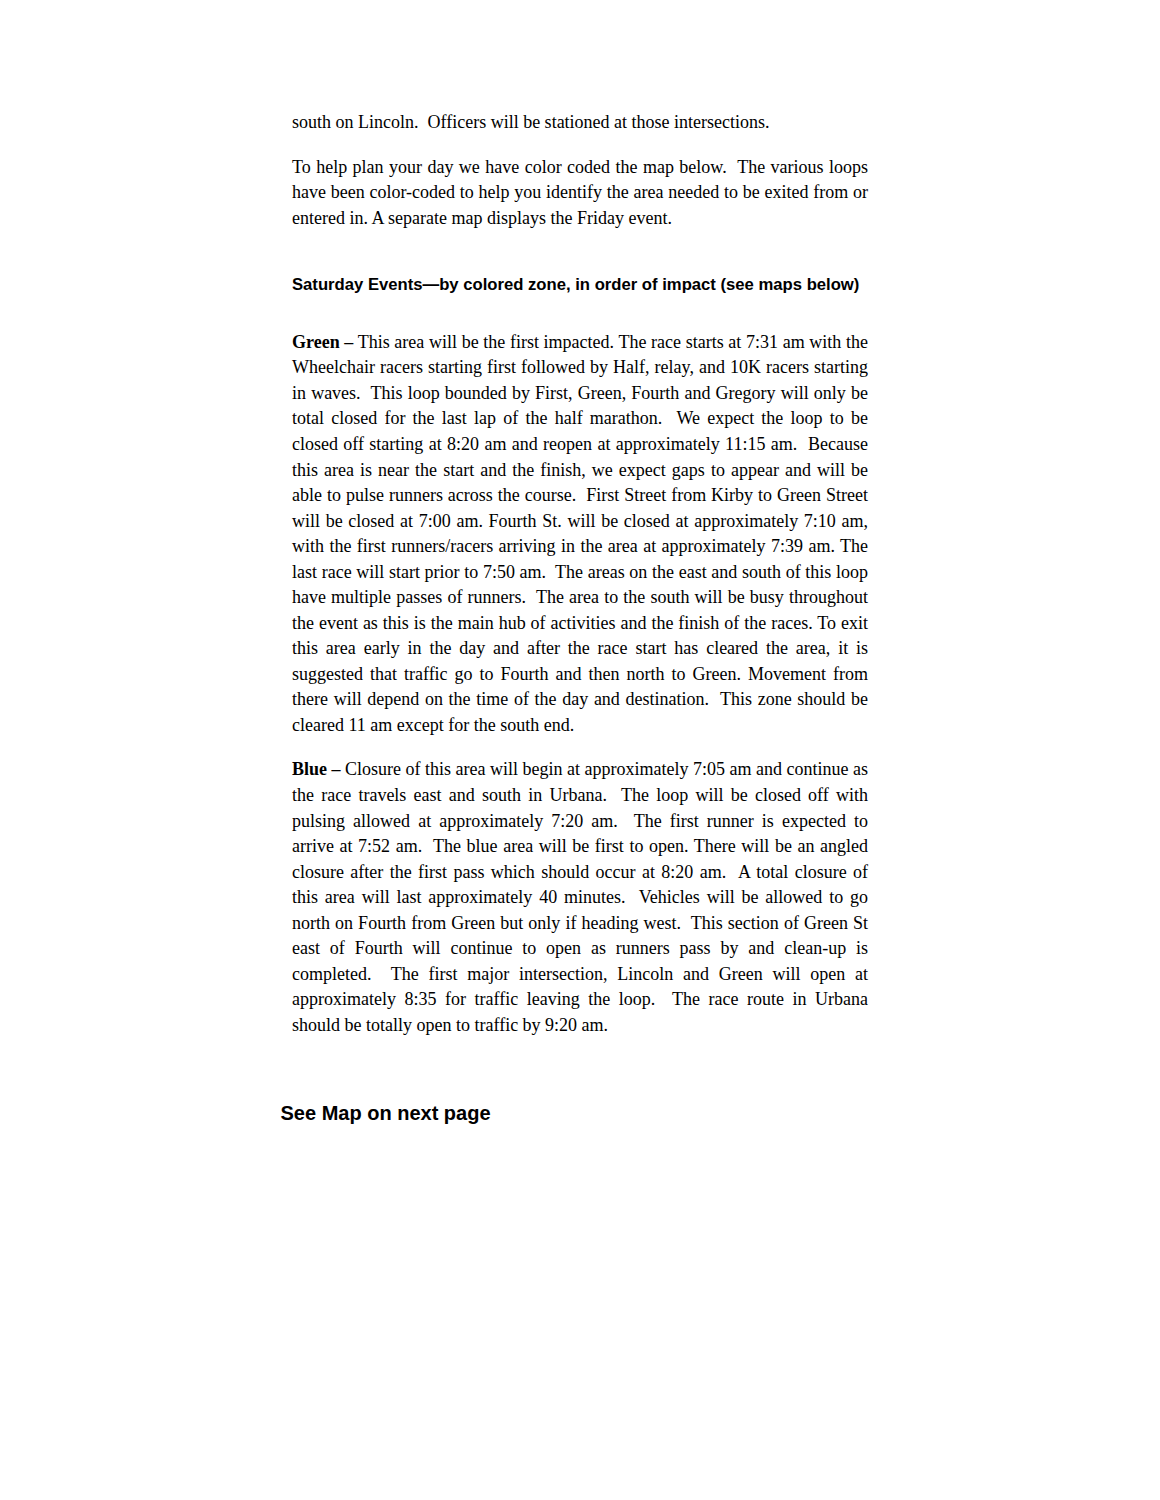south on Lincoln. Officers will be stationed at those intersections.
To help plan your day we have color coded the map below. The various loops have been color-coded to help you identify the area needed to be exited from or entered in. A separate map displays the Friday event.
Saturday Events—by colored zone, in order of impact (see maps below)
Green – This area will be the first impacted. The race starts at 7:31 am with the Wheelchair racers starting first followed by Half, relay, and 10K racers starting in waves. This loop bounded by First, Green, Fourth and Gregory will only be total closed for the last lap of the half marathon. We expect the loop to be closed off starting at 8:20 am and reopen at approximately 11:15 am. Because this area is near the start and the finish, we expect gaps to appear and will be able to pulse runners across the course. First Street from Kirby to Green Street will be closed at 7:00 am. Fourth St. will be closed at approximately 7:10 am, with the first runners/racers arriving in the area at approximately 7:39 am. The last race will start prior to 7:50 am. The areas on the east and south of this loop have multiple passes of runners. The area to the south will be busy throughout the event as this is the main hub of activities and the finish of the races. To exit this area early in the day and after the race start has cleared the area, it is suggested that traffic go to Fourth and then north to Green. Movement from there will depend on the time of the day and destination. This zone should be cleared 11 am except for the south end.
Blue – Closure of this area will begin at approximately 7:05 am and continue as the race travels east and south in Urbana. The loop will be closed off with pulsing allowed at approximately 7:20 am. The first runner is expected to arrive at 7:52 am. The blue area will be first to open. There will be an angled closure after the first pass which should occur at 8:20 am. A total closure of this area will last approximately 40 minutes. Vehicles will be allowed to go north on Fourth from Green but only if heading west. This section of Green St east of Fourth will continue to open as runners pass by and clean-up is completed. The first major intersection, Lincoln and Green will open at approximately 8:35 for traffic leaving the loop. The race route in Urbana should be totally open to traffic by 9:20 am.
See Map on next page